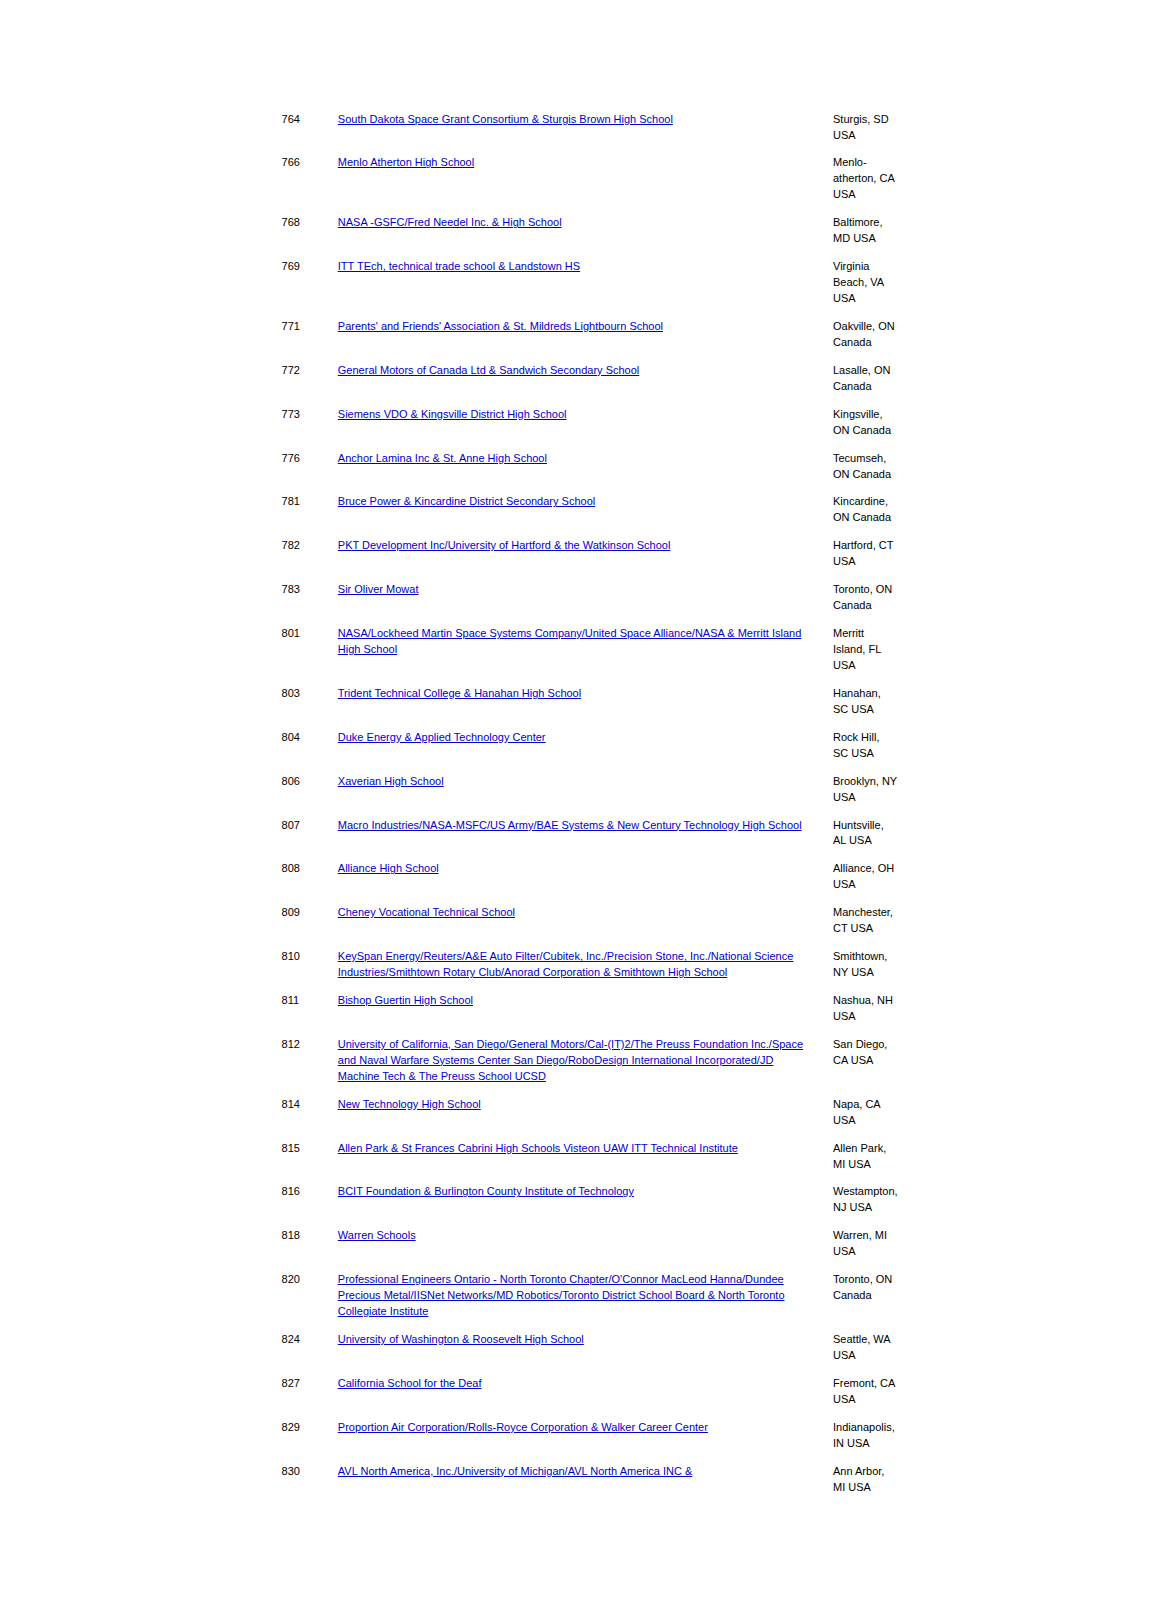| 764 | South Dakota Space Grant Consortium & Sturgis Brown High School | Sturgis, SD USA |
| 766 | Menlo Atherton High School | Menlo-atherton, CA USA |
| 768 | NASA -GSFC/Fred Needel Inc. & High School | Baltimore, MD USA |
| 769 | ITT TEch, technical trade school & Landstown HS | Virginia Beach, VA USA |
| 771 | Parents' and Friends' Association & St. Mildreds Lightbourn School | Oakville, ON Canada |
| 772 | General Motors of Canada Ltd & Sandwich Secondary School | Lasalle, ON Canada |
| 773 | Siemens VDO & Kingsville District High School | Kingsville, ON Canada |
| 776 | Anchor Lamina Inc & St. Anne High School | Tecumseh, ON Canada |
| 781 | Bruce Power & Kincardine District Secondary School | Kincardine, ON Canada |
| 782 | PKT Development Inc/University of Hartford & the Watkinson School | Hartford, CT USA |
| 783 | Sir Oliver Mowat | Toronto, ON Canada |
| 801 | NASA/Lockheed Martin Space Systems Company/United Space Alliance/NASA & Merritt Island High School | Merritt Island, FL USA |
| 803 | Trident Technical College & Hanahan High School | Hanahan, SC USA |
| 804 | Duke Energy & Applied Technology Center | Rock Hill, SC USA |
| 806 | Xaverian High School | Brooklyn, NY USA |
| 807 | Macro Industries/NASA-MSFC/US Army/BAE Systems & New Century Technology High School | Huntsville, AL USA |
| 808 | Alliance High School | Alliance, OH USA |
| 809 | Cheney Vocational Technical School | Manchester, CT USA |
| 810 | KeySpan Energy/Reuters/A&E Auto Filter/Cubitek, Inc./Precision Stone, Inc./National Science Industries/Smithtown Rotary Club/Anorad Corporation & Smithtown High School | Smithtown, NY USA |
| 811 | Bishop Guertin High School | Nashua, NH USA |
| 812 | University of California, San Diego/General Motors/Cal-(IT)2/The Preuss Foundation Inc./Space and Naval Warfare Systems Center San Diego/RoboDesign International Incorporated/JD Machine Tech & The Preuss School UCSD | San Diego, CA USA |
| 814 | New Technology High School | Napa, CA USA |
| 815 | Allen Park & St Frances Cabrini High Schools Visteon UAW ITT Technical Institute | Allen Park, MI USA |
| 816 | BCIT Foundation & Burlington County Institute of Technology | Westampton, NJ USA |
| 818 | Warren Schools | Warren, MI USA |
| 820 | Professional Engineers Ontario - North Toronto Chapter/O'Connor MacLeod Hanna/Dundee Precious Metal/IISNet Networks/MD Robotics/Toronto District School Board & North Toronto Collegiate Institute | Toronto, ON Canada |
| 824 | University of Washington & Roosevelt High School | Seattle, WA USA |
| 827 | California School for the Deaf | Fremont, CA USA |
| 829 | Proportion Air Corporation/Rolls-Royce Corporation & Walker Career Center | Indianapolis, IN USA |
| 830 | AVL North America, Inc./University of Michigan/AVL North America INC & | Ann Arbor, MI USA |